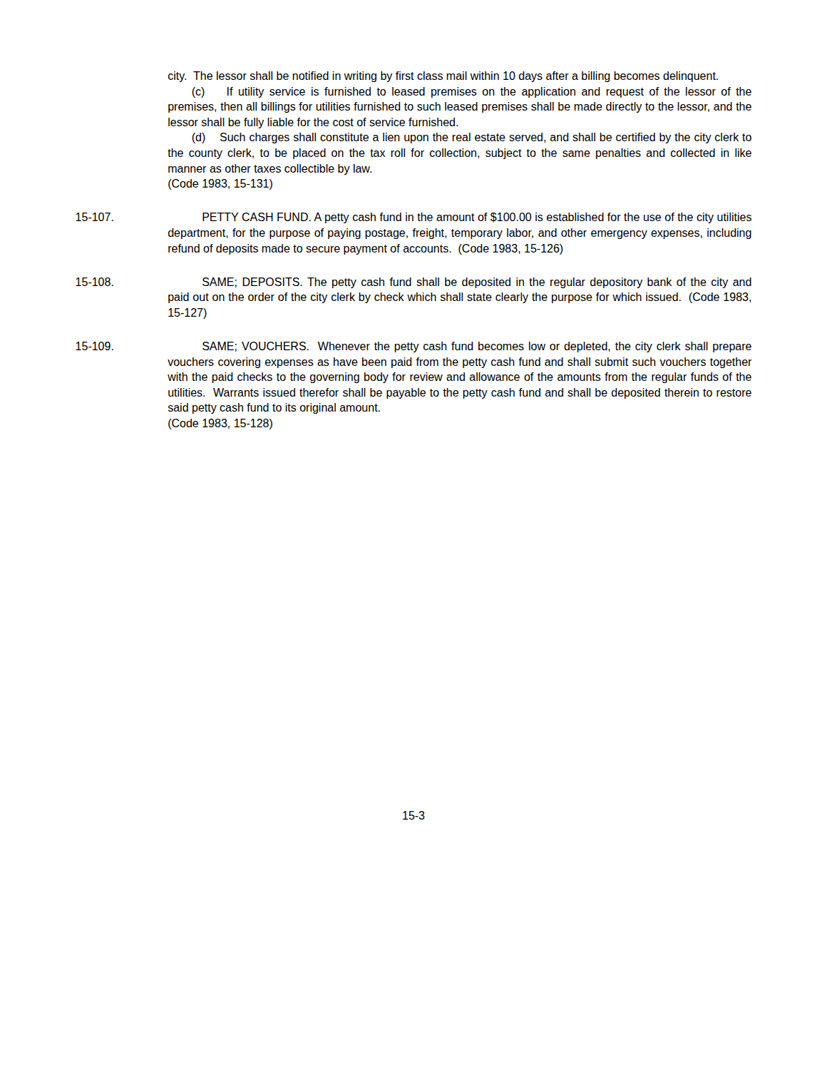city. The lessor shall be notified in writing by first class mail within 10 days after a billing becomes delinquent.
(c) If utility service is furnished to leased premises on the application and request of the lessor of the premises, then all billings for utilities furnished to such leased premises shall be made directly to the lessor, and the lessor shall be fully liable for the cost of service furnished.
(d) Such charges shall constitute a lien upon the real estate served, and shall be certified by the city clerk to the county clerk, to be placed on the tax roll for collection, subject to the same penalties and collected in like manner as other taxes collectible by law.
(Code 1983, 15-131)
15-107.
PETTY CASH FUND. A petty cash fund in the amount of $100.00 is established for the use of the city utilities department, for the purpose of paying postage, freight, temporary labor, and other emergency expenses, including refund of deposits made to secure payment of accounts. (Code 1983, 15-126)
15-108.
SAME; DEPOSITS. The petty cash fund shall be deposited in the regular depository bank of the city and paid out on the order of the city clerk by check which shall state clearly the purpose for which issued. (Code 1983, 15-127)
15-109.
SAME; VOUCHERS. Whenever the petty cash fund becomes low or depleted, the city clerk shall prepare vouchers covering expenses as have been paid from the petty cash fund and shall submit such vouchers together with the paid checks to the governing body for review and allowance of the amounts from the regular funds of the utilities. Warrants issued therefor shall be payable to the petty cash fund and shall be deposited therein to restore said petty cash fund to its original amount.
(Code 1983, 15-128)
15-3